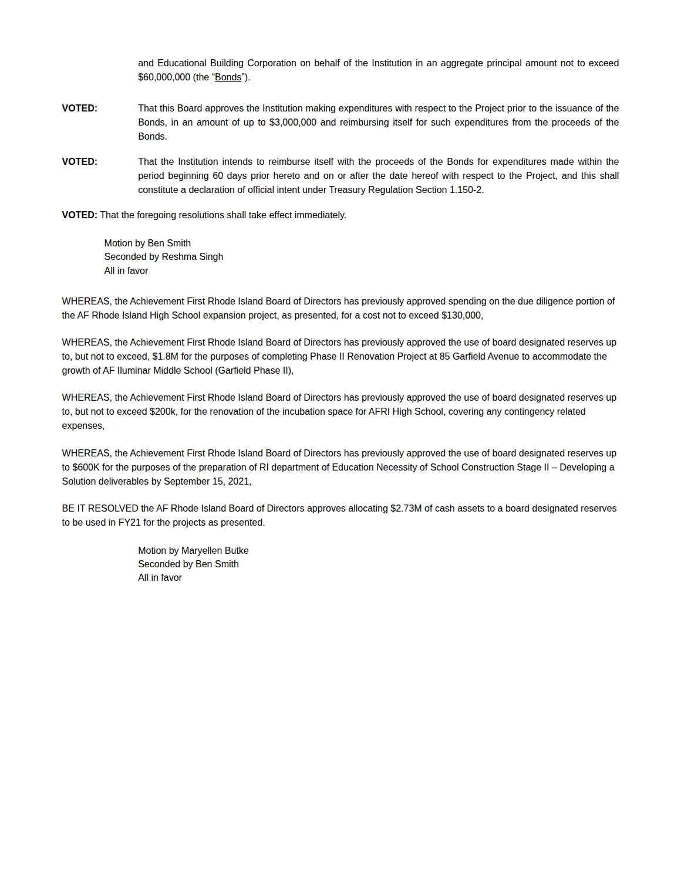and Educational Building Corporation on behalf of the Institution in an aggregate principal amount not to exceed $60,000,000 (the “Bonds”).
VOTED:
That this Board approves the Institution making expenditures with respect to the Project prior to the issuance of the Bonds, in an amount of up to $3,000,000 and reimbursing itself for such expenditures from the proceeds of the Bonds.
VOTED:
That the Institution intends to reimburse itself with the proceeds of the Bonds for expenditures made within the period beginning 60 days prior hereto and on or after the date hereof with respect to the Project, and this shall constitute a declaration of official intent under Treasury Regulation Section 1.150-2.
VOTED: That the foregoing resolutions shall take effect immediately.
Motion by Ben Smith
Seconded by Reshma Singh
All in favor
WHEREAS, the Achievement First Rhode Island Board of Directors has previously approved spending on the due diligence portion of the AF Rhode Island High School expansion project, as presented, for a cost not to exceed $130,000,
WHEREAS, the Achievement First Rhode Island Board of Directors has previously approved the use of board designated reserves up to, but not to exceed, $1.8M for the purposes of completing Phase II Renovation Project at 85 Garfield Avenue to accommodate the growth of AF Iluminar Middle School (Garfield Phase II),
WHEREAS, the Achievement First Rhode Island Board of Directors has previously approved the use of board designated reserves up to, but not to exceed $200k, for the renovation of the incubation space for AFRI High School, covering any contingency related expenses,
WHEREAS, the Achievement First Rhode Island Board of Directors has previously approved the use of board designated reserves up to $600K for the purposes of the preparation of RI department of Education Necessity of School Construction Stage II – Developing a Solution deliverables by September 15, 2021,
BE IT RESOLVED the AF Rhode Island Board of Directors approves allocating $2.73M of cash assets to a board designated reserves to be used in FY21 for the projects as presented.
Motion by Maryellen Butke
Seconded by Ben Smith
All in favor